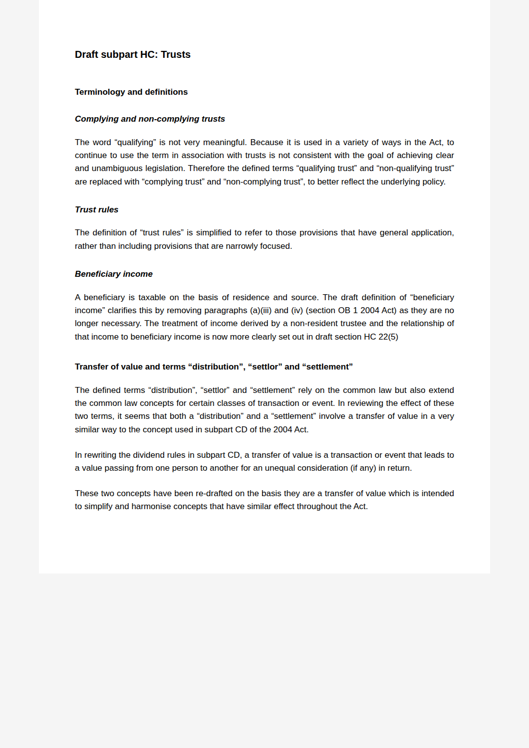Draft subpart HC: Trusts
Terminology and definitions
Complying and non-complying trusts
The word “qualifying” is not very meaningful. Because it is used in a variety of ways in the Act, to continue to use the term in association with trusts is not consistent with the goal of achieving clear and unambiguous legislation. Therefore the defined terms “qualifying trust” and “non-qualifying trust” are replaced with “complying trust” and “non-complying trust”, to better reflect the underlying policy.
Trust rules
The definition of “trust rules” is simplified to refer to those provisions that have general application, rather than including provisions that are narrowly focused.
Beneficiary income
A beneficiary is taxable on the basis of residence and source. The draft definition of “beneficiary income” clarifies this by removing paragraphs (a)(iii) and (iv) (section OB 1 2004 Act) as they are no longer necessary. The treatment of income derived by a non-resident trustee and the relationship of that income to beneficiary income is now more clearly set out in draft section HC 22(5)
Transfer of value and terms “distribution”, “settlor” and “settlement”
The defined terms “distribution”, “settlor” and “settlement” rely on the common law but also extend the common law concepts for certain classes of transaction or event. In reviewing the effect of these two terms, it seems that both a “distribution” and a “settlement” involve a transfer of value in a very similar way to the concept used in subpart CD of the 2004 Act.
In rewriting the dividend rules in subpart CD, a transfer of value is a transaction or event that leads to a value passing from one person to another for an unequal consideration (if any) in return.
These two concepts have been re-drafted on the basis they are a transfer of value which is intended to simplify and harmonise concepts that have similar effect throughout the Act.